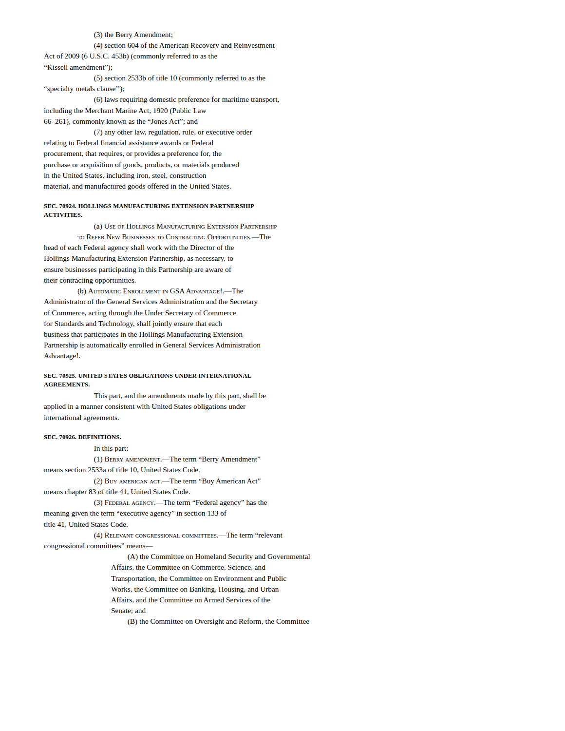(3) the Berry Amendment;
(4) section 604 of the American Recovery and Reinvestment
Act of 2009 (6 U.S.C. 453b) (commonly referred to as the
“Kissell amendment”);
(5) section 2533b of title 10 (commonly referred to as the
“specialty metals clause’’);
(6) laws requiring domestic preference for maritime transport,
including the Merchant Marine Act, 1920 (Public Law
66–261), commonly known as the “Jones Act”; and
(7) any other law, regulation, rule, or executive order
relating to Federal financial assistance awards or Federal
procurement, that requires, or provides a preference for, the
purchase or acquisition of goods, products, or materials produced
in the United States, including iron, steel, construction
material, and manufactured goods offered in the United States.
SEC. 70924. HOLLINGS MANUFACTURING EXTENSION PARTNERSHIP
ACTIVITIES.
(a) Use of Hollings Manufacturing Extension Partnership
to Refer New Businesses to Contracting Opportunities.—The
head of each Federal agency shall work with the Director of the
Hollings Manufacturing Extension Partnership, as necessary, to
ensure businesses participating in this Partnership are aware of
their contracting opportunities.
(b) Automatic Enrollment in GSA Advantage!.—The
Administrator of the General Services Administration and the Secretary
of Commerce, acting through the Under Secretary of Commerce
for Standards and Technology, shall jointly ensure that each
business that participates in the Hollings Manufacturing Extension
Partnership is automatically enrolled in General Services Administration
Advantage!.
SEC. 70925. UNITED STATES OBLIGATIONS UNDER INTERNATIONAL
AGREEMENTS.
This part, and the amendments made by this part, shall be
applied in a manner consistent with United States obligations under
international agreements.
SEC. 70926. DEFINITIONS.
In this part:
(1) Berry amendment.—The term “Berry Amendment”
means section 2533a of title 10, United States Code.
(2) Buy american act.—The term “Buy American Act”
means chapter 83 of title 41, United States Code.
(3) Federal agency.—The term “Federal agency” has the
meaning given the term “executive agency” in section 133 of
title 41, United States Code.
(4) Relevant congressional committees.—The term “relevant
congressional committees” means—
(A) the Committee on Homeland Security and Governmental
Affairs, the Committee on Commerce, Science, and
Transportation, the Committee on Environment and Public
Works, the Committee on Banking, Housing, and Urban
Affairs, and the Committee on Armed Services of the
Senate; and
(B) the Committee on Oversight and Reform, the Committee